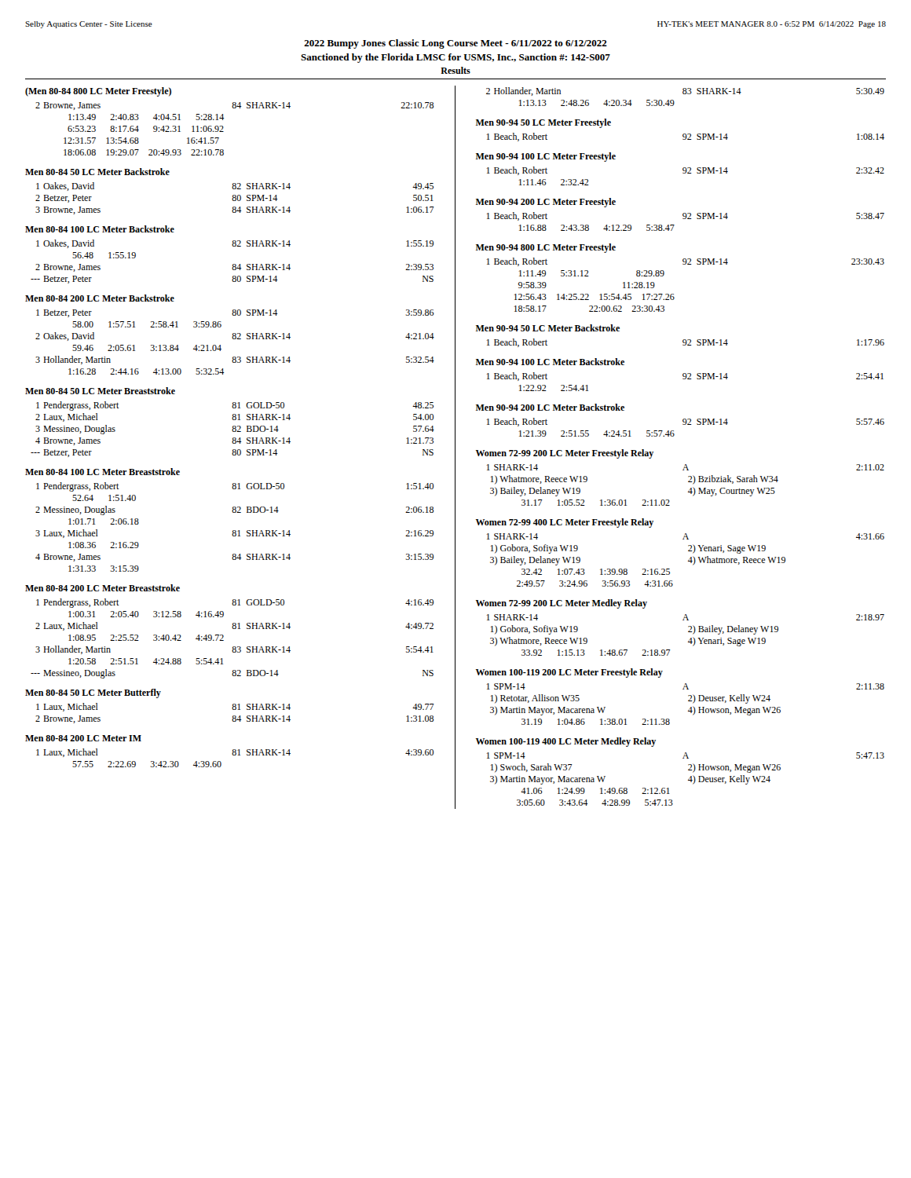Selby Aquatics Center - Site License
HY-TEK's MEET MANAGER 8.0 - 6:52 PM 6/14/2022 Page 18
2022 Bumpy Jones Classic Long Course Meet - 6/11/2022 to 6/12/2022
Sanctioned by the Florida LMSC for USMS, Inc., Sanction #: 142-S007
Results
(Men 80-84 800 LC Meter Freestyle)
| 2 | Browne, James | 84 SHARK-14 | 22:10.78 |
| 1:13.49 2:40.83 4:04.51 5:28.14 |
| 6:53.23 8:17.64 9:42.31 11:06.92 |
| 12:31.57 13:54.68 16:41.57 |
| 18:06.08 19:29.07 20:49.93 22:10.78 |
Men 80-84 50 LC Meter Backstroke
| 1 | Oakes, David | 82 SHARK-14 | 49.45 |
| 2 | Betzer, Peter | 80 SPM-14 | 50.51 |
| 3 | Browne, James | 84 SHARK-14 | 1:06.17 |
Men 80-84 100 LC Meter Backstroke
| 1 | Oakes, David | 82 SHARK-14 | 1:55.19 |
| 56.48 1:55.19 |
| 2 | Browne, James | 84 SHARK-14 | 2:39.53 |
| --- | Betzer, Peter | 80 SPM-14 | NS |
Men 80-84 200 LC Meter Backstroke
| 1 | Betzer, Peter | 80 SPM-14 | 3:59.86 |
| 58.00 1:57.51 2:58.41 3:59.86 |
| 2 | Oakes, David | 82 SHARK-14 | 4:21.04 |
| 59.46 2:05.61 3:13.84 4:21.04 |
| 3 | Hollander, Martin | 83 SHARK-14 | 5:32.54 |
| 1:16.28 2:44.16 4:13.00 5:32.54 |
Men 80-84 50 LC Meter Breaststroke
| 1 | Pendergrass, Robert | 81 GOLD-50 | 48.25 |
| 2 | Laux, Michael | 81 SHARK-14 | 54.00 |
| 3 | Messineo, Douglas | 82 BDO-14 | 57.64 |
| 4 | Browne, James | 84 SHARK-14 | 1:21.73 |
| --- | Betzer, Peter | 80 SPM-14 | NS |
Men 80-84 100 LC Meter Breaststroke
| 1 | Pendergrass, Robert | 81 GOLD-50 | 1:51.40 |
| 52.64 1:51.40 |
| 2 | Messineo, Douglas | 82 BDO-14 | 2:06.18 |
| 1:01.71 2:06.18 |
| 3 | Laux, Michael | 81 SHARK-14 | 2:16.29 |
| 1:08.36 2:16.29 |
| 4 | Browne, James | 84 SHARK-14 | 3:15.39 |
| 1:31.33 3:15.39 |
Men 80-84 200 LC Meter Breaststroke
| 1 | Pendergrass, Robert | 81 GOLD-50 | 4:16.49 |
| 1:00.31 2:05.40 3:12.58 4:16.49 |
| 2 | Laux, Michael | 81 SHARK-14 | 4:49.72 |
| 1:08.95 2:25.52 3:40.42 4:49.72 |
| 3 | Hollander, Martin | 83 SHARK-14 | 5:54.41 |
| 1:20.58 2:51.51 4:24.88 5:54.41 |
| --- | Messineo, Douglas | 82 BDO-14 | NS |
Men 80-84 50 LC Meter Butterfly
| 1 | Laux, Michael | 81 SHARK-14 | 49.77 |
| 2 | Browne, James | 84 SHARK-14 | 1:31.08 |
Men 80-84 200 LC Meter IM
| 1 | Laux, Michael | 81 SHARK-14 | 4:39.60 |
| 57.55 2:22.69 3:42.30 4:39.60 |
| 2 | Hollander, Martin | 83 SHARK-14 | 5:30.49 |
| 1:13.13 2:48.26 4:20.34 5:30.49 |
Men 90-94 50 LC Meter Freestyle
| 1 | Beach, Robert | 92 SPM-14 | 1:08.14 |
Men 90-94 100 LC Meter Freestyle
| 1 | Beach, Robert | 92 SPM-14 | 2:32.42 |
| 1:11.46 2:32.42 |
Men 90-94 200 LC Meter Freestyle
| 1 | Beach, Robert | 92 SPM-14 | 5:38.47 |
| 1:16.88 2:43.38 4:12.29 5:38.47 |
Men 90-94 800 LC Meter Freestyle
| 1 | Beach, Robert | 92 SPM-14 | 23:30.43 |
| 1:11.49 5:31.12 8:29.89 |
| 9:58.39 11:28.19 |
| 12:56.43 14:25.22 15:54.45 17:27.26 |
| 18:58.17 22:00.62 23:30.43 |
Men 90-94 50 LC Meter Backstroke
| 1 | Beach, Robert | 92 SPM-14 | 1:17.96 |
Men 90-94 100 LC Meter Backstroke
| 1 | Beach, Robert | 92 SPM-14 | 2:54.41 |
| 1:22.92 2:54.41 |
Men 90-94 200 LC Meter Backstroke
| 1 | Beach, Robert | 92 SPM-14 | 5:57.46 |
| 1:21.39 2:51.55 4:24.51 5:57.46 |
Women 72-99 200 LC Meter Freestyle Relay
| 1 | SHARK-14 | A | 2:11.02 |
1) Whatmore, Reece W192) Bzibziak, Sarah W34
3) Bailey, Delaney W194) May, Courtney W25
31.17 1:05.52 1:36.01 2:11.02
Women 72-99 400 LC Meter Freestyle Relay
| 1 | SHARK-14 | A | 4:31.66 |
1) Gobora, Sofiya W192) Yenari, Sage W19
3) Bailey, Delaney W194) Whatmore, Reece W19
32.42 1:07.43 1:39.98 2:16.25
2:49.57 3:24.96 3:56.93 4:31.66
Women 72-99 200 LC Meter Medley Relay
| 1 | SHARK-14 | A | 2:18.97 |
1) Gobora, Sofiya W192) Bailey, Delaney W19
3) Whatmore, Reece W194) Yenari, Sage W19
33.92 1:15.13 1:48.67 2:18.97
Women 100-119 200 LC Meter Freestyle Relay
| 1 | SPM-14 | A | 2:11.38 |
1) Retotar, Allison W352) Deuser, Kelly W24
3) Martin Mayor, Macarena W 4) Howson, Megan W26
31.19 1:04.86 1:38.01 2:11.38
Women 100-119 400 LC Meter Medley Relay
| 1 | SPM-14 | A | 5:47.13 |
1) Swoch, Sarah W372) Howson, Megan W26
3) Martin Mayor, Macarena W 4) Deuser, Kelly W24
41.06 1:24.99 1:49.68 2:12.61
3:05.60 3:43.64 4:28.99 5:47.13